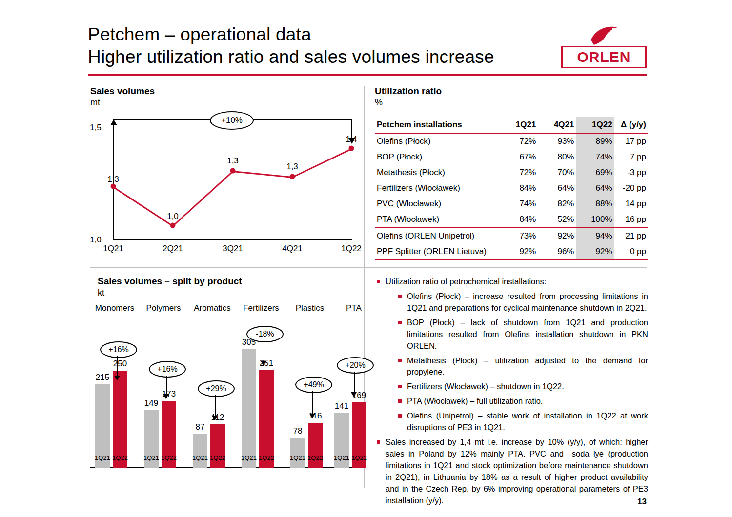Petchem – operational data
Higher utilization ratio and sales volumes increase
ORLEN
Sales volumes
mt
+10%
1,5
1,0
1Q21
2Q21
3Q21
4Q21
1Q22
1,3
1,0
1,3
1,3
1,4
Utilization ratio
%
| Petchem installations | 1Q21 | 4Q21 | 1Q22 | Δ (y/y) |
| --- | --- | --- | --- | --- |
| Olefins (Płock) | 72% | 93% | 89% | 17 pp |
| BOP (Płock) | 67% | 80% | 74% | 7 pp |
| Metathesis (Płock) | 72% | 70% | 69% | -3 pp |
| Fertilizers (Włocławek) | 84% | 64% | 64% | -20 pp |
| PVC (Włocławek) | 74% | 82% | 88% | 14 pp |
| PTA (Włocławek) | 84% | 52% | 100% | 16 pp |
| Olefins (ORLEN Unipetrol) | 73% | 92% | 94% | 21 pp |
| PPF Splitter (ORLEN Lietuva) | 92% | 96% | 92% | 0 pp |
Sales volumes – split by product
kt
Monomers
215
250
1Q21
1Q22
+16%
Polymers
149
173
1Q21
1Q22
+16%
Aromatics
87
112
1Q21
1Q22
+29%
Fertilizers
305
251
1Q21
1Q22
-18%
Plastics
78
116
1Q21
1Q22
+49%
PTA
141
169
1Q21
1Q22
+20%
Utilization ratio of petrochemical installations:
Olefins (Płock) – increase resulted from processing limitations in 1Q21 and preparations for cyclical maintenance shutdown in 2Q21.
BOP (Płock) – lack of shutdown from 1Q21 and production limitations resulted from Olefins installation shutdown in PKN ORLEN.
Metathesis (Płock) – utilization adjusted to the demand for propylene.
Fertilizers (Włocławek) – shutdown in 1Q22.
PTA (Włocławek) – full utilization ratio.
Olefins (Unipetrol) – stable work of installation in 1Q22 at work disruptions of PE3 in 1Q21.
Sales increased by 1,4 mt i.e. increase by 10% (y/y), of which: higher sales in Poland by 12% mainly PTA, PVC and soda lye (production limitations in 1Q21 and stock optimization before maintenance shutdown in 2Q21), in Lithuania by 18% as a result of higher product availability and in the Czech Rep. by 6% improving operational parameters of PE3 installation (y/y).
13